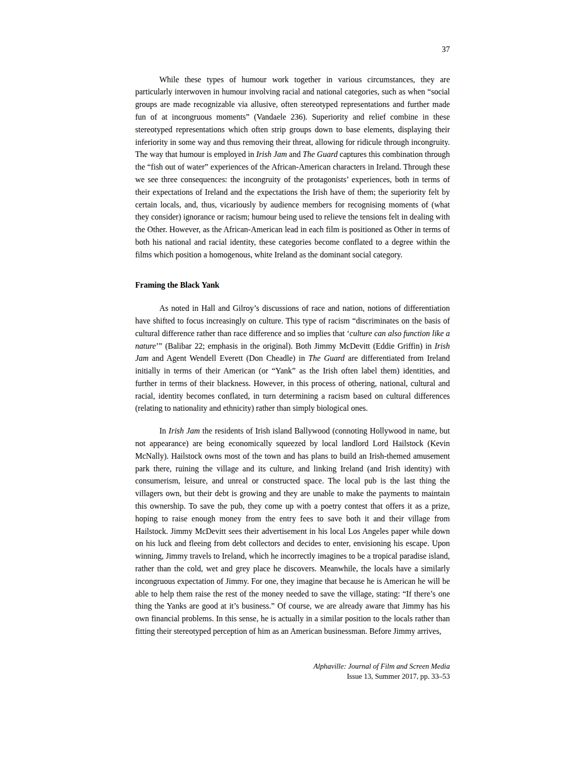37
While these types of humour work together in various circumstances, they are particularly interwoven in humour involving racial and national categories, such as when “social groups are made recognizable via allusive, often stereotyped representations and further made fun of at incongruous moments” (Vandaele 236). Superiority and relief combine in these stereotyped representations which often strip groups down to base elements, displaying their inferiority in some way and thus removing their threat, allowing for ridicule through incongruity. The way that humour is employed in Irish Jam and The Guard captures this combination through the “fish out of water” experiences of the African-American characters in Ireland. Through these we see three consequences: the incongruity of the protagonists’ experiences, both in terms of their expectations of Ireland and the expectations the Irish have of them; the superiority felt by certain locals, and, thus, vicariously by audience members for recognising moments of (what they consider) ignorance or racism; humour being used to relieve the tensions felt in dealing with the Other. However, as the African-American lead in each film is positioned as Other in terms of both his national and racial identity, these categories become conflated to a degree within the films which position a homogenous, white Ireland as the dominant social category.
Framing the Black Yank
As noted in Hall and Gilroy’s discussions of race and nation, notions of differentiation have shifted to focus increasingly on culture. This type of racism “discriminates on the basis of cultural difference rather than race difference and so implies that ‘culture can also function like a nature’” (Balibar 22; emphasis in the original). Both Jimmy McDevitt (Eddie Griffin) in Irish Jam and Agent Wendell Everett (Don Cheadle) in The Guard are differentiated from Ireland initially in terms of their American (or “Yank” as the Irish often label them) identities, and further in terms of their blackness. However, in this process of othering, national, cultural and racial, identity becomes conflated, in turn determining a racism based on cultural differences (relating to nationality and ethnicity) rather than simply biological ones.
In Irish Jam the residents of Irish island Ballywood (connoting Hollywood in name, but not appearance) are being economically squeezed by local landlord Lord Hailstock (Kevin McNally). Hailstock owns most of the town and has plans to build an Irish-themed amusement park there, ruining the village and its culture, and linking Ireland (and Irish identity) with consumerism, leisure, and unreal or constructed space. The local pub is the last thing the villagers own, but their debt is growing and they are unable to make the payments to maintain this ownership. To save the pub, they come up with a poetry contest that offers it as a prize, hoping to raise enough money from the entry fees to save both it and their village from Hailstock. Jimmy McDevitt sees their advertisement in his local Los Angeles paper while down on his luck and fleeing from debt collectors and decides to enter, envisioning his escape. Upon winning, Jimmy travels to Ireland, which he incorrectly imagines to be a tropical paradise island, rather than the cold, wet and grey place he discovers. Meanwhile, the locals have a similarly incongruous expectation of Jimmy. For one, they imagine that because he is American he will be able to help them raise the rest of the money needed to save the village, stating: “If there’s one thing the Yanks are good at it’s business.” Of course, we are already aware that Jimmy has his own financial problems. In this sense, he is actually in a similar position to the locals rather than fitting their stereotyped perception of him as an American businessman. Before Jimmy arrives,
Alphaville: Journal of Film and Screen Media
Issue 13, Summer 2017, pp. 33–53